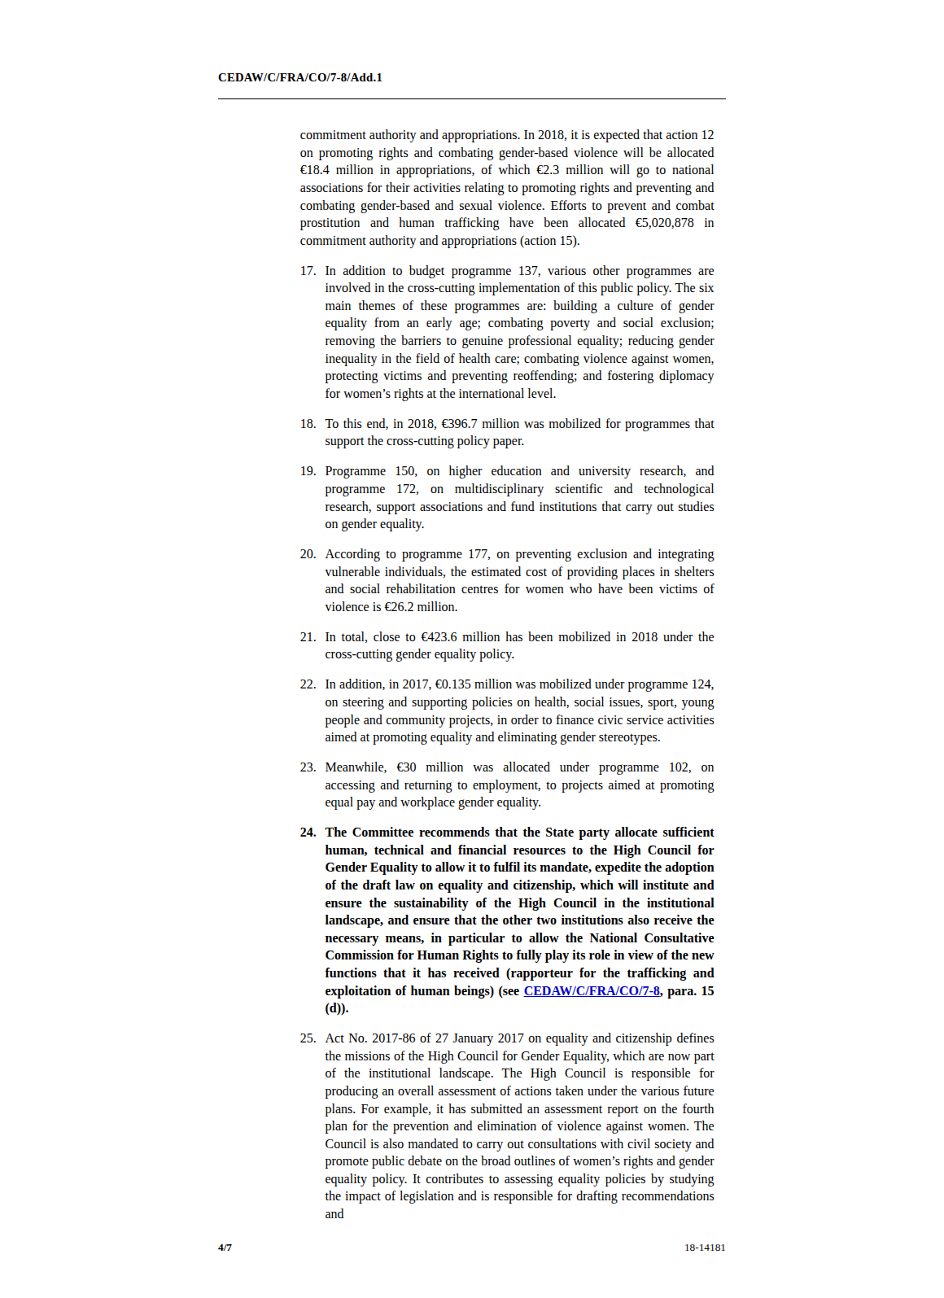CEDAW/C/FRA/CO/7-8/Add.1
commitment authority and appropriations. In 2018, it is expected that action 12 on promoting rights and combating gender-based violence will be allocated €18.4 million in appropriations, of which €2.3 million will go to national associations for their activities relating to promoting rights and preventing and combating gender-based and sexual violence. Efforts to prevent and combat prostitution and human trafficking have been allocated €5,020,878 in commitment authority and appropriations (action 15).
17. In addition to budget programme 137, various other programmes are involved in the cross-cutting implementation of this public policy. The six main themes of these programmes are: building a culture of gender equality from an early age; combating poverty and social exclusion; removing the barriers to genuine professional equality; reducing gender inequality in the field of health care; combating violence against women, protecting victims and preventing reoffending; and fostering diplomacy for women’s rights at the international level.
18. To this end, in 2018, €396.7 million was mobilized for programmes that support the cross-cutting policy paper.
19. Programme 150, on higher education and university research, and programme 172, on multidisciplinary scientific and technological research, support associations and fund institutions that carry out studies on gender equality.
20. According to programme 177, on preventing exclusion and integrating vulnerable individuals, the estimated cost of providing places in shelters and social rehabilitation centres for women who have been victims of violence is €26.2 million.
21. In total, close to €423.6 million has been mobilized in 2018 under the cross-cutting gender equality policy.
22. In addition, in 2017, €0.135 million was mobilized under programme 124, on steering and supporting policies on health, social issues, sport, young people and community projects, in order to finance civic service activities aimed at promoting equality and eliminating gender stereotypes.
23. Meanwhile, €30 million was allocated under programme 102, on accessing and returning to employment, to projects aimed at promoting equal pay and workplace gender equality.
24. The Committee recommends that the State party allocate sufficient human, technical and financial resources to the High Council for Gender Equality to allow it to fulfil its mandate, expedite the adoption of the draft law on equality and citizenship, which will institute and ensure the sustainability of the High Council in the institutional landscape, and ensure that the other two institutions also receive the necessary means, in particular to allow the National Consultative Commission for Human Rights to fully play its role in view of the new functions that it has received (rapporteur for the trafficking and exploitation of human beings) (see CEDAW/C/FRA/CO/7-8, para. 15 (d)).
25. Act No. 2017-86 of 27 January 2017 on equality and citizenship defines the missions of the High Council for Gender Equality, which are now part of the institutional landscape. The High Council is responsible for producing an overall assessment of actions taken under the various future plans. For example, it has submitted an assessment report on the fourth plan for the prevention and elimination of violence against women. The Council is also mandated to carry out consultations with civil society and promote public debate on the broad outlines of women’s rights and gender equality policy. It contributes to assessing equality policies by studying the impact of legislation and is responsible for drafting recommendations and
4/7 18-14181